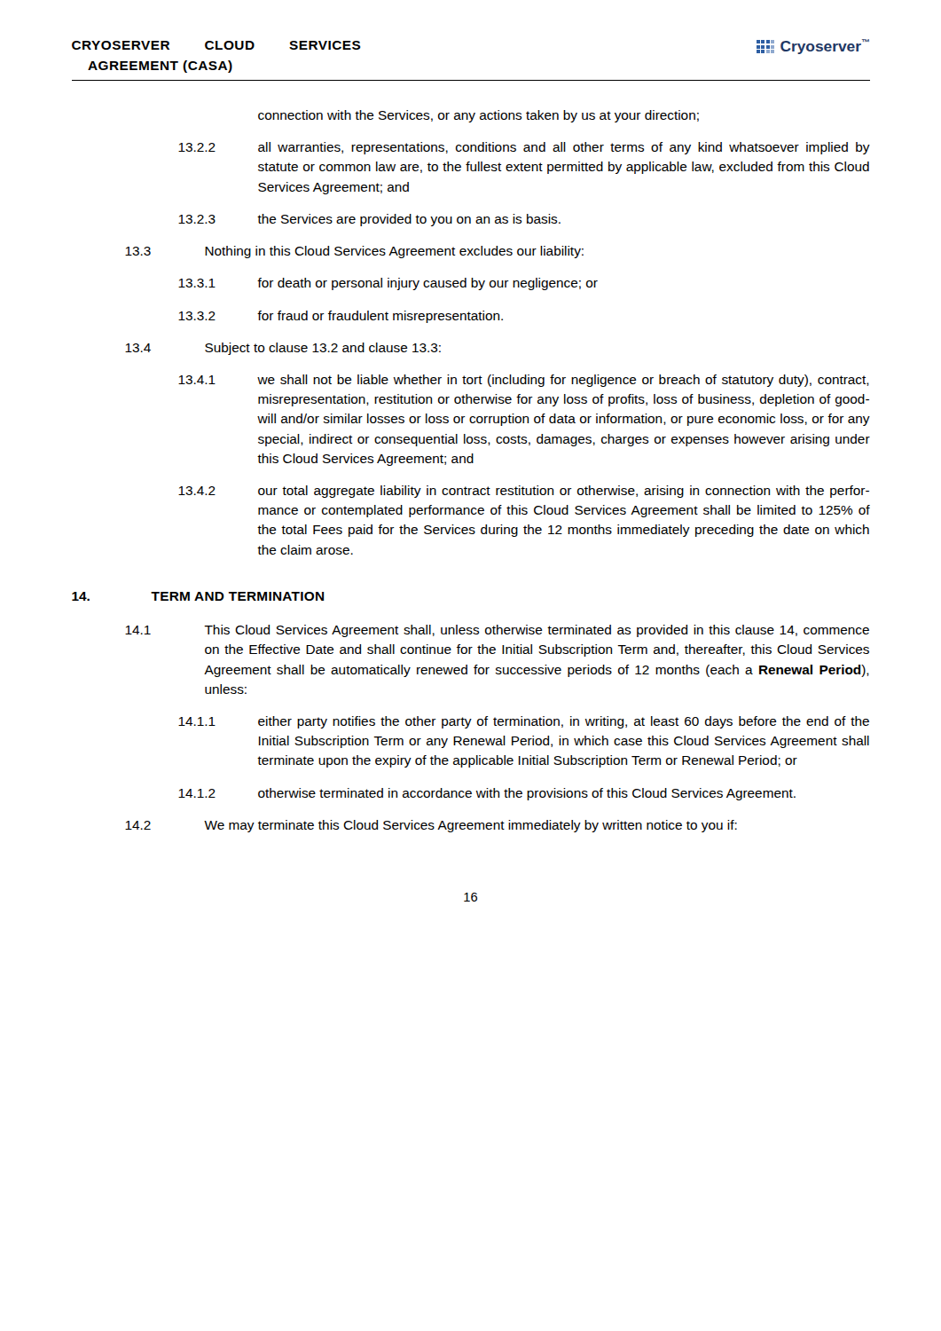CRYOSERVER CLOUD SERVICES AGREEMENT (CASA)
Cryoserver™
connection with the Services, or any actions taken by us at your direction;
13.2.2
all warranties, representations, conditions and all other terms of any kind whatsoever implied by statute or common law are, to the fullest extent permitted by applicable law, excluded from this Cloud Services Agreement; and
13.2.3
the Services are provided to you on an as is basis.
13.3
Nothing in this Cloud Services Agreement excludes our liability:
13.3.1
for death or personal injury caused by our negligence; or
13.3.2
for fraud or fraudulent misrepresentation.
13.4
Subject to clause 13.2 and clause 13.3:
13.4.1
we shall not be liable whether in tort (including for negligence or breach of statutory duty), contract, misrepresentation, restitution or otherwise for any loss of profits, loss of business, depletion of goodwill and/or similar losses or loss or corruption of data or information, or pure economic loss, or for any special, indirect or consequential loss, costs, damages, charges or expenses however arising under this Cloud Services Agreement; and
13.4.2
our total aggregate liability in contract restitution or otherwise, arising in connection with the performance or contemplated performance of this Cloud Services Agreement shall be limited to 125% of the total Fees paid for the Services during the 12 months immediately preceding the date on which the claim arose.
14. TERM AND TERMINATION
14.1
This Cloud Services Agreement shall, unless otherwise terminated as provided in this clause 14, commence on the Effective Date and shall continue for the Initial Subscription Term and, thereafter, this Cloud Services Agreement shall be automatically renewed for successive periods of 12 months (each a Renewal Period), unless:
14.1.1
either party notifies the other party of termination, in writing, at least 60 days before the end of the Initial Subscription Term or any Renewal Period, in which case this Cloud Services Agreement shall terminate upon the expiry of the applicable Initial Subscription Term or Renewal Period; or
14.1.2
otherwise terminated in accordance with the provisions of this Cloud Services Agreement.
14.2
We may terminate this Cloud Services Agreement immediately by written notice to you if:
16